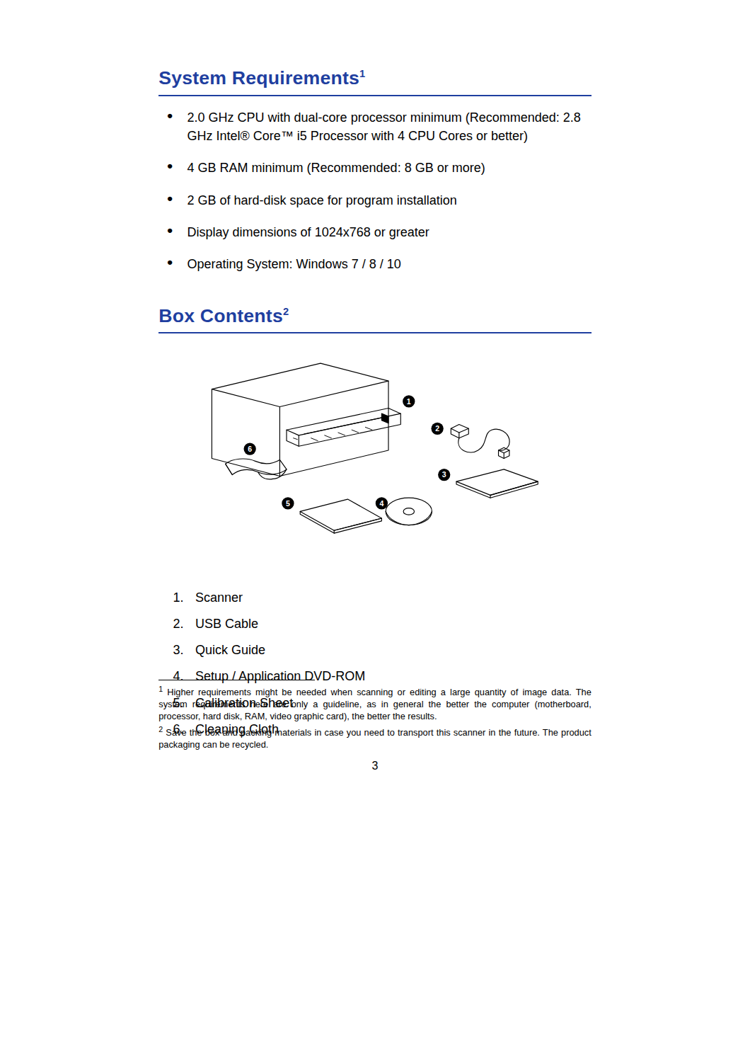System Requirements1
2.0 GHz CPU with dual-core processor minimum (Recommended: 2.8 GHz Intel® Core™ i5 Processor with 4 CPU Cores or better)
4 GB RAM minimum (Recommended: 8 GB or more)
2 GB of hard-disk space for program installation
Display dimensions of 1024x768 or greater
Operating System: Windows 7 / 8 / 10
Box Contents2
1 2 3 4 5 6
Scanner
USB Cable
Quick Guide
Setup / Application DVD-ROM
Calibration Sheet
Cleaning Cloth
1 Higher requirements might be needed when scanning or editing a large quantity of image data. The system requirements here are only a guideline, as in general the better the computer (motherboard, processor, hard disk, RAM, video graphic card), the better the results.
2 Save the box and packing materials in case you need to transport this scanner in the future. The product packaging can be recycled.
3